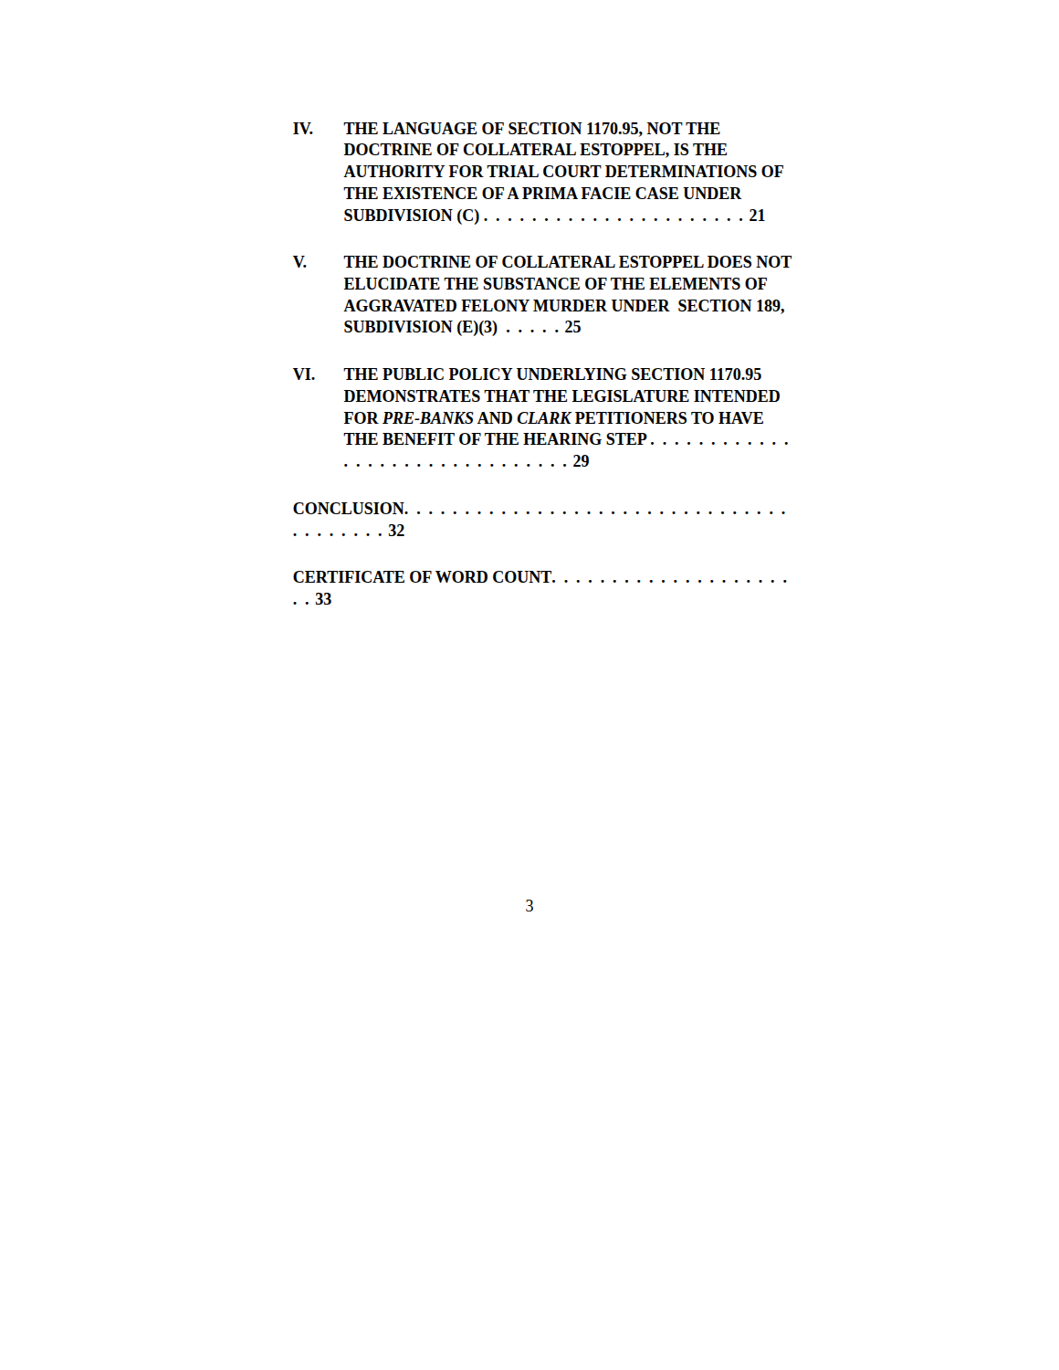IV.
THE LANGUAGE OF SECTION 1170.95, NOT THE DOCTRINE OF COLLATERAL ESTOPPEL, IS THE AUTHORITY FOR TRIAL COURT DETERMINATIONS OF THE EXISTENCE OF A PRIMA FACIE CASE UNDER SUBDIVISION (C) . . . . . . . . . . . . . . . . . . . . . . 21
V.
THE DOCTRINE OF COLLATERAL ESTOPPEL DOES NOT ELUCIDATE THE SUBSTANCE OF THE ELEMENTS OF AGGRAVATED FELONY MURDER UNDER SECTION 189, SUBDIVISION (E)(3) . . . . . 25
VI.
THE PUBLIC POLICY UNDERLYING SECTION 1170.95 DEMONSTRATES THAT THE LEGISLATURE INTENDED FOR PRE-BANKS AND CLARK PETITIONERS TO HAVE THE BENEFIT OF THE HEARING STEP . . . . . . . . . . . . . . . . . . . . . . . . . . . . . . . 29
CONCLUSION. . . . . . . . . . . . . . . . . . . . . . . . . . . . . . . . . . . . . . . . 32
CERTIFICATE OF WORD COUNT. . . . . . . . . . . . . . . . . . . . . . 33
3